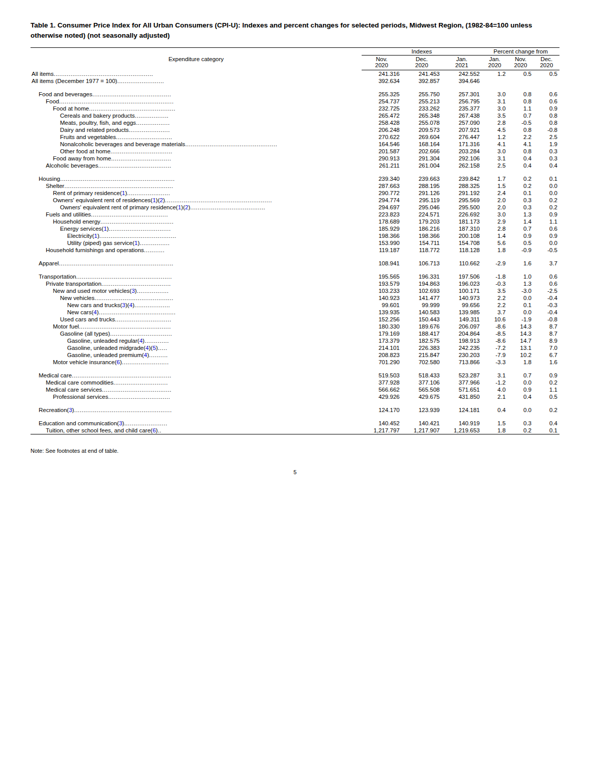Table 1. Consumer Price Index for All Urban Consumers (CPI-U): Indexes and percent changes for selected periods, Midwest Region, (1982-84=100 unless otherwise noted) (not seasonally adjusted)
| Expenditure category | Indexes | Percent change from |
| --- | --- | --- |
| Nov. 2020 | Dec. 2020 | Jan. 2021 | Jan. 2020 | Nov. 2020 | Dec. 2020 |
| All items ..................................................... | 241.316 | 241.453 | 242.552 | 1.2 | 0.5 | 0.5 |
| All items (December 1977 = 100) ......................... | 392.634 | 392.857 | 394.646 | | | |
| Food and beverages .......................................... | 255.325 | 255.750 | 257.301 | 3.0 | 0.8 | 0.6 |
| Food ............................................................. | 254.737 | 255.213 | 256.795 | 3.1 | 0.8 | 0.6 |
| Food at home .............................................. | 232.725 | 233.262 | 235.377 | 3.0 | 1.1 | 0.9 |
| Cereals and bakery products .................. | 265.472 | 265.348 | 267.438 | 3.5 | 0.7 | 0.8 |
| Meats, poultry, fish, and eggs .................. | 258.428 | 255.078 | 257.090 | 2.8 | -0.5 | 0.8 |
| Dairy and related products ...................... | 206.248 | 209.573 | 207.921 | 4.5 | 0.8 | -0.8 |
| Fruits and vegetables .............................. | 270.622 | 269.604 | 276.447 | 1.2 | 2.2 | 2.5 |
| Nonalcoholic beverages and beverage materials ................................................. | 164.546 | 168.164 | 171.316 | 4.1 | 4.1 | 1.9 |
| Other food at home ................................. | 201.587 | 202.666 | 203.284 | 3.0 | 0.8 | 0.3 |
| Food away from home ................................ | 290.913 | 291.304 | 292.106 | 3.1 | 0.4 | 0.3 |
| Alcoholic beverages ....................................... | 261.211 | 261.004 | 262.158 | 2.5 | 0.4 | 0.4 |
| Housing ............................................................. | 239.340 | 239.663 | 239.842 | 1.7 | 0.2 | 0.1 |
| Shelter .......................................................... | 287.663 | 288.195 | 288.325 | 1.5 | 0.2 | 0.0 |
| Rent of primary residence( 1 ) ....................... | 290.772 | 291.126 | 291.192 | 2.4 | 0.1 | 0.0 |
| Owners' equivalent rent of residences( 1 )( 2 ) ......................................................... | 294.774 | 295.119 | 295.569 | 2.0 | 0.3 | 0.2 |
| Owners' equivalent rent of primary residence( 1 )( 2 ) ........................................ | 294.697 | 295.046 | 295.500 | 2.0 | 0.3 | 0.2 |
| Fuels and utilities ......................................... | 223.823 | 224.571 | 226.692 | 3.0 | 1.3 | 0.9 |
| Household energy ....................................... | 178.689 | 179.203 | 181.173 | 2.9 | 1.4 | 1.1 |
| Energy services( 1 ) ................................. | 185.929 | 186.216 | 187.310 | 2.8 | 0.7 | 0.6 |
| Electricity( 1 ) ......................................... | 198.366 | 198.366 | 200.108 | 1.4 | 0.9 | 0.9 |
| Utility (piped) gas service( 1 ) ................ | 153.990 | 154.711 | 154.708 | 5.6 | 0.5 | 0.0 |
| Household furnishings and operations ........... | 119.187 | 118.772 | 118.128 | 1.8 | -0.9 | -0.5 |
| Apparel ............................................................. | 108.941 | 106.713 | 110.662 | -2.9 | 1.6 | 3.7 |
| Transportation ................................................... | 195.565 | 196.331 | 197.506 | -1.8 | 1.0 | 0.6 |
| Private transportation ..................................... | 193.579 | 194.863 | 196.023 | -0.3 | 1.3 | 0.6 |
| New and used motor vehicles( 3 ) ................. | 103.233 | 102.693 | 100.171 | 3.5 | -3.0 | -2.5 |
| New vehicles .......................................... | 140.923 | 141.477 | 140.973 | 2.2 | 0.0 | -0.4 |
| New cars and trucks( 3 )( 4 ) ................... | 99.601 | 99.999 | 99.656 | 2.2 | 0.1 | -0.3 |
| New cars( 4 ) ......................................... | 139.935 | 140.583 | 139.985 | 3.7 | 0.0 | -0.4 |
| Used cars and trucks .............................. | 152.256 | 150.443 | 149.311 | 10.6 | -1.9 | -0.8 |
| Motor fuel ................................................. | 180.330 | 189.676 | 206.097 | -8.6 | 14.3 | 8.7 |
| Gasoline (all types) ................................. | 179.169 | 188.417 | 204.864 | -8.5 | 14.3 | 8.7 |
| Gasoline, unleaded regular( 4 ) ............. | 173.379 | 182.575 | 198.913 | -8.6 | 14.7 | 8.9 |
| Gasoline, unleaded midgrade( 4 )( 5 ) ..... | 214.101 | 226.383 | 242.235 | -7.2 | 13.1 | 7.0 |
| Gasoline, unleaded premium( 4 ) .......... | 208.823 | 215.847 | 230.203 | -7.9 | 10.2 | 6.7 |
| Motor vehicle insurance( 6 ) ......................... | 701.290 | 702.580 | 713.866 | -3.3 | 1.8 | 1.6 |
| Medical care ..................................................... | 519.503 | 518.433 | 523.287 | 3.1 | 0.7 | 0.9 |
| Medical care commodities ............................. | 377.928 | 377.106 | 377.966 | -1.2 | 0.0 | 0.2 |
| Medical care services ..................................... | 566.662 | 565.508 | 571.651 | 4.0 | 0.9 | 1.1 |
| Professional services ................................. | 429.926 | 429.675 | 431.850 | 2.1 | 0.4 | 0.5 |
| Recreation( 3 ) .................................................... | 124.170 | 123.939 | 124.181 | 0.4 | 0.0 | 0.2 |
| Education and communication( 3 ) ....................... | 140.452 | 140.421 | 140.919 | 1.5 | 0.3 | 0.4 |
| Tuition, other school fees, and child care( 6 ) .. | 1,217.797 | 1,217.907 | 1,219.653 | 1.8 | 0.2 | 0.1 |
Note: See footnotes at end of table.
5